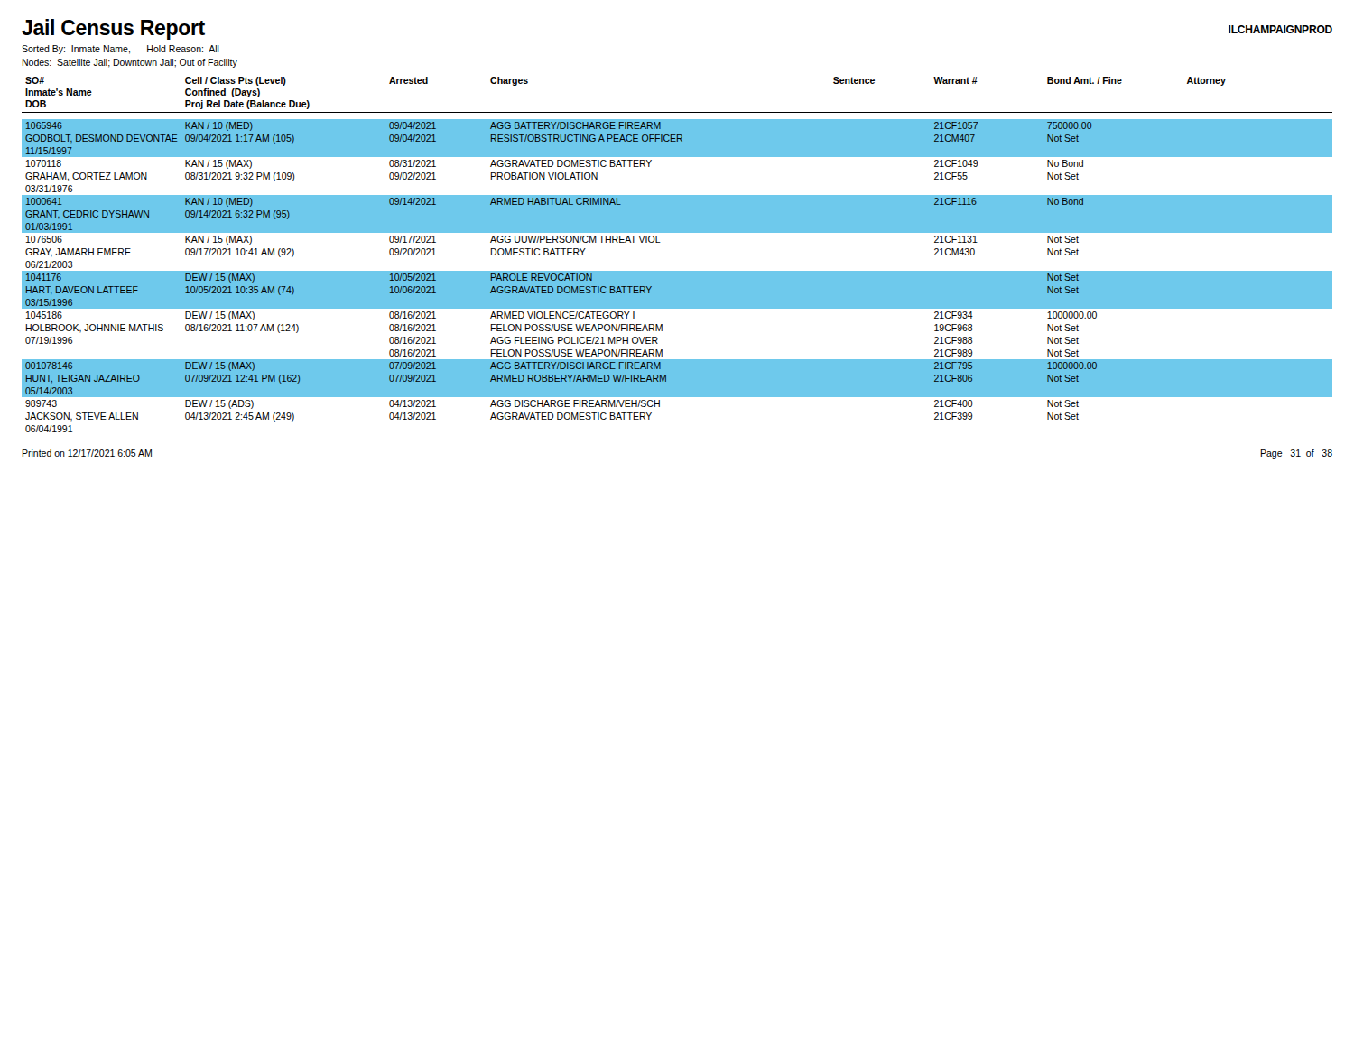ILCHAMPAIGNPROD
Jail Census Report
Sorted By: Inmate Name, Hold Reason: All
Nodes: Satellite Jail; Downtown Jail; Out of Facility
| SO# | Cell / Class Pts (Level) | Arrested | Charges | Sentence | Warrant # | Bond Amt. / Fine | Attorney |
| --- | --- | --- | --- | --- | --- | --- | --- |
| Inmate's Name | Confined (Days) | | | | | | |
| DOB | Proj Rel Date (Balance Due) | | | | | | |
| 1065946 | KAN / 10 (MED) | 09/04/2021 | AGG BATTERY/DISCHARGE FIREARM | | 21CF1057 | 750000.00 | |
| GODBOLT, DESMOND DEVONTAE | 09/04/2021 1:17 AM (105) | 09/04/2021 | RESIST/OBSTRUCTING A PEACE OFFICER | | 21CM407 | Not Set | |
| 11/15/1997 | | | | | | | |
| 1070118 | KAN / 15 (MAX) | 08/31/2021 | AGGRAVATED DOMESTIC BATTERY | | 21CF1049 | No Bond | |
| GRAHAM, CORTEZ LAMON | 08/31/2021 9:32 PM (109) | 09/02/2021 | PROBATION VIOLATION | | 21CF55 | Not Set | |
| 03/31/1976 | | | | | | | |
| 1000641 | KAN / 10 (MED) | 09/14/2021 | ARMED HABITUAL CRIMINAL | | 21CF1116 | No Bond | |
| GRANT, CEDRIC DYSHAWN | 09/14/2021 6:32 PM (95) | | | | | | |
| 01/03/1991 | | | | | | | |
| 1076506 | KAN / 15 (MAX) | 09/17/2021 | AGG UUW/PERSON/CM THREAT VIOL | | 21CF1131 | Not Set | |
| GRAY, JAMARH EMERE | 09/17/2021 10:41 AM (92) | 09/20/2021 | DOMESTIC BATTERY | | 21CM430 | Not Set | |
| 06/21/2003 | | | | | | | |
| 1041176 | DEW / 15 (MAX) | 10/05/2021 | PAROLE REVOCATION | | | Not Set | |
| HART, DAVEON LATTEEF | 10/05/2021 10:35 AM (74) | 10/06/2021 | AGGRAVATED DOMESTIC BATTERY | | | Not Set | |
| 03/15/1996 | | | | | | | |
| 1045186 | DEW / 15 (MAX) | 08/16/2021 | ARMED VIOLENCE/CATEGORY I | | 21CF934 | 1000000.00 | |
| HOLBROOK, JOHNNIE MATHIS | 08/16/2021 11:07 AM (124) | 08/16/2021 | FELON POSS/USE WEAPON/FIREARM | | 19CF968 | Not Set | |
| 07/19/1996 | | 08/16/2021 | AGG FLEEING POLICE/21 MPH OVER | | 21CF988 | Not Set | |
| | | 08/16/2021 | FELON POSS/USE WEAPON/FIREARM | | 21CF989 | Not Set | |
| 001078146 | DEW / 15 (MAX) | 07/09/2021 | AGG BATTERY/DISCHARGE FIREARM | | 21CF795 | 1000000.00 | |
| HUNT, TEIGAN JAZAIREO | 07/09/2021 12:41 PM (162) | 07/09/2021 | ARMED ROBBERY/ARMED W/FIREARM | | 21CF806 | Not Set | |
| 05/14/2003 | | | | | | | |
| 989743 | DEW / 15 (ADS) | 04/13/2021 | AGG DISCHARGE FIREARM/VEH/SCH | | 21CF400 | Not Set | |
| JACKSON, STEVE ALLEN | 04/13/2021 2:45 AM (249) | 04/13/2021 | AGGRAVATED DOMESTIC BATTERY | | 21CF399 | Not Set | |
| 06/04/1991 | | | | | | | |
Printed on 12/17/2021 6:05 AM Page 31 of 38